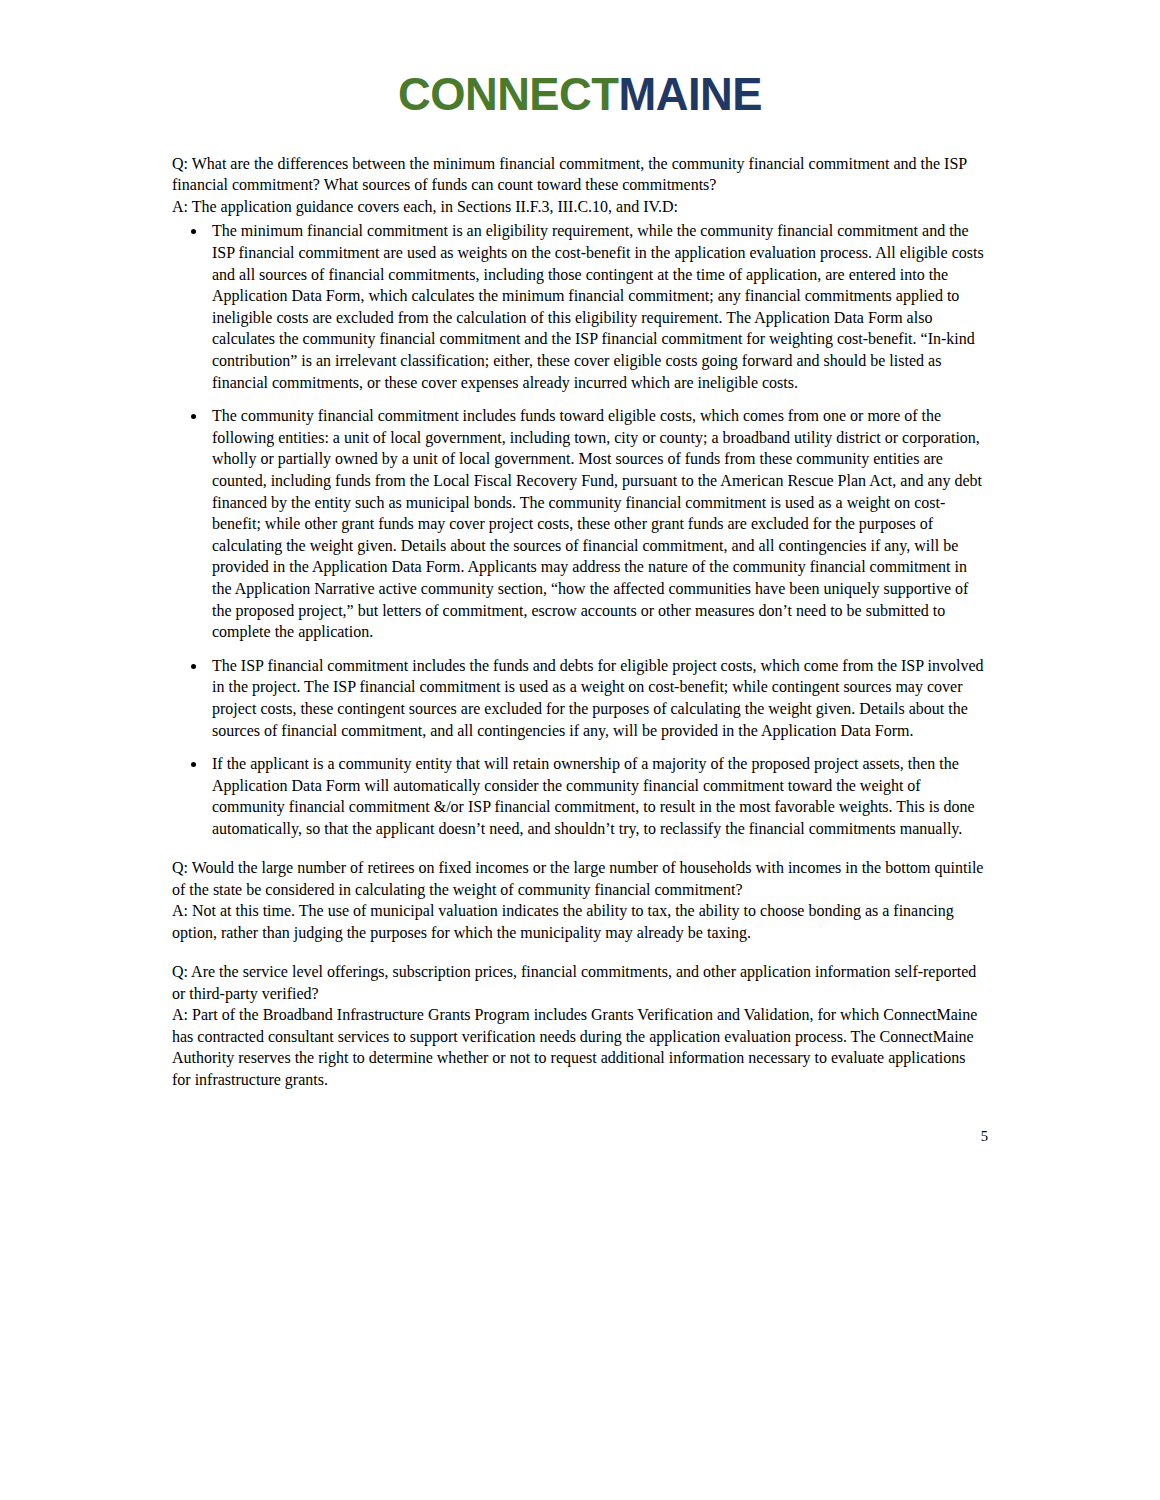CONNECT MAINE
Q: What are the differences between the minimum financial commitment, the community financial commitment and the ISP financial commitment? What sources of funds can count toward these commitments?
A: The application guidance covers each, in Sections II.F.3, III.C.10, and IV.D:
The minimum financial commitment is an eligibility requirement, while the community financial commitment and the ISP financial commitment are used as weights on the cost-benefit in the application evaluation process. All eligible costs and all sources of financial commitments, including those contingent at the time of application, are entered into the Application Data Form, which calculates the minimum financial commitment; any financial commitments applied to ineligible costs are excluded from the calculation of this eligibility requirement. The Application Data Form also calculates the community financial commitment and the ISP financial commitment for weighting cost-benefit. “In-kind contribution” is an irrelevant classification; either, these cover eligible costs going forward and should be listed as financial commitments, or these cover expenses already incurred which are ineligible costs.
The community financial commitment includes funds toward eligible costs, which comes from one or more of the following entities: a unit of local government, including town, city or county; a broadband utility district or corporation, wholly or partially owned by a unit of local government. Most sources of funds from these community entities are counted, including funds from the Local Fiscal Recovery Fund, pursuant to the American Rescue Plan Act, and any debt financed by the entity such as municipal bonds. The community financial commitment is used as a weight on cost-benefit; while other grant funds may cover project costs, these other grant funds are excluded for the purposes of calculating the weight given. Details about the sources of financial commitment, and all contingencies if any, will be provided in the Application Data Form. Applicants may address the nature of the community financial commitment in the Application Narrative active community section, “how the affected communities have been uniquely supportive of the proposed project,” but letters of commitment, escrow accounts or other measures don’t need to be submitted to complete the application.
The ISP financial commitment includes the funds and debts for eligible project costs, which come from the ISP involved in the project. The ISP financial commitment is used as a weight on cost-benefit; while contingent sources may cover project costs, these contingent sources are excluded for the purposes of calculating the weight given. Details about the sources of financial commitment, and all contingencies if any, will be provided in the Application Data Form.
If the applicant is a community entity that will retain ownership of a majority of the proposed project assets, then the Application Data Form will automatically consider the community financial commitment toward the weight of community financial commitment &/or ISP financial commitment, to result in the most favorable weights. This is done automatically, so that the applicant doesn’t need, and shouldn’t try, to reclassify the financial commitments manually.
Q: Would the large number of retirees on fixed incomes or the large number of households with incomes in the bottom quintile of the state be considered in calculating the weight of community financial commitment?
A: Not at this time. The use of municipal valuation indicates the ability to tax, the ability to choose bonding as a financing option, rather than judging the purposes for which the municipality may already be taxing.
Q: Are the service level offerings, subscription prices, financial commitments, and other application information self-reported or third-party verified?
A: Part of the Broadband Infrastructure Grants Program includes Grants Verification and Validation, for which ConnectMaine has contracted consultant services to support verification needs during the application evaluation process. The ConnectMaine Authority reserves the right to determine whether or not to request additional information necessary to evaluate applications for infrastructure grants.
5